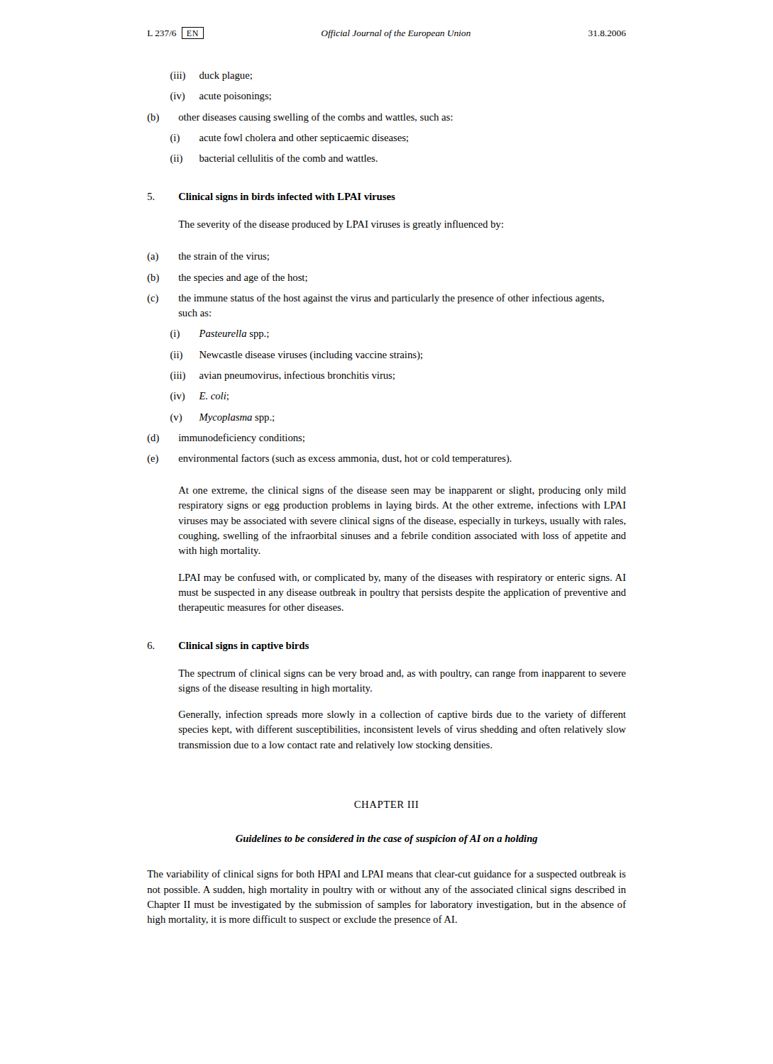L 237/6EN Official Journal of the European Union 31.8.2006
(iii) duck plague;
(iv) acute poisonings;
(b) other diseases causing swelling of the combs and wattles, such as:
(i) acute fowl cholera and other septicaemic diseases;
(ii) bacterial cellulitis of the comb and wattles.
5.
Clinical signs in birds infected with LPAI viruses
The severity of the disease produced by LPAI viruses is greatly influenced by:
(a) the strain of the virus;
(b) the species and age of the host;
(c) the immune status of the host against the virus and particularly the presence of other infectious agents, such as:
(i) Pasteurella spp.;
(ii) Newcastle disease viruses (including vaccine strains);
(iii) avian pneumovirus, infectious bronchitis virus;
(iv) E. coli;
(v) Mycoplasma spp.;
(d) immunodeficiency conditions;
(e) environmental factors (such as excess ammonia, dust, hot or cold temperatures).
At one extreme, the clinical signs of the disease seen may be inapparent or slight, producing only mild respiratory signs or egg production problems in laying birds. At the other extreme, infections with LPAI viruses may be associated with severe clinical signs of the disease, especially in turkeys, usually with rales, coughing, swelling of the infraorbital sinuses and a febrile condition associated with loss of appetite and with high mortality.
LPAI may be confused with, or complicated by, many of the diseases with respiratory or enteric signs. AI must be suspected in any disease outbreak in poultry that persists despite the application of preventive and therapeutic measures for other diseases.
6.
Clinical signs in captive birds
The spectrum of clinical signs can be very broad and, as with poultry, can range from inapparent to severe signs of the disease resulting in high mortality.
Generally, infection spreads more slowly in a collection of captive birds due to the variety of different species kept, with different susceptibilities, inconsistent levels of virus shedding and often relatively slow transmission due to a low contact rate and relatively low stocking densities.
CHAPTER III
Guidelines to be considered in the case of suspicion of AI on a holding
The variability of clinical signs for both HPAI and LPAI means that clear-cut guidance for a suspected outbreak is not possible. A sudden, high mortality in poultry with or without any of the associated clinical signs described in Chapter II must be investigated by the submission of samples for laboratory investigation, but in the absence of high mortality, it is more difficult to suspect or exclude the presence of AI.